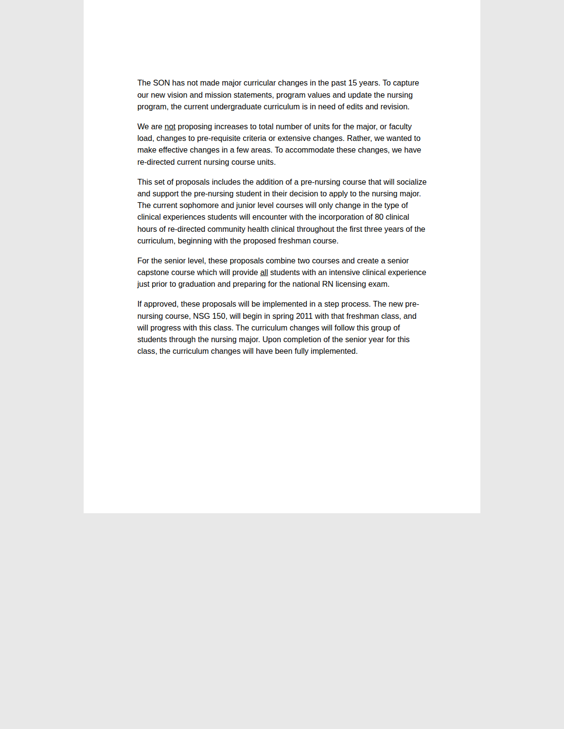The SON has not made major curricular changes in the past 15 years. To capture our new vision and mission statements, program values and update the nursing program, the current undergraduate curriculum is in need of edits and revision.
We are not proposing increases to total number of units for the major, or faculty load, changes to pre-requisite criteria or extensive changes. Rather, we wanted to make effective changes in a few areas. To accommodate these changes, we have re-directed current nursing course units.
This set of proposals includes the addition of a pre-nursing course that will socialize and support the pre-nursing student in their decision to apply to the nursing major. The current sophomore and junior level courses will only change in the type of clinical experiences students will encounter with the incorporation of 80 clinical hours of re-directed community health clinical throughout the first three years of the curriculum, beginning with the proposed freshman course.
For the senior level, these proposals combine two courses and create a senior capstone course which will provide all students with an intensive clinical experience just prior to graduation and preparing for the national RN licensing exam.
If approved, these proposals will be implemented in a step process. The new pre-nursing course, NSG 150, will begin in spring 2011 with that freshman class, and will progress with this class. The curriculum changes will follow this group of students through the nursing major. Upon completion of the senior year for this class, the curriculum changes will have been fully implemented.